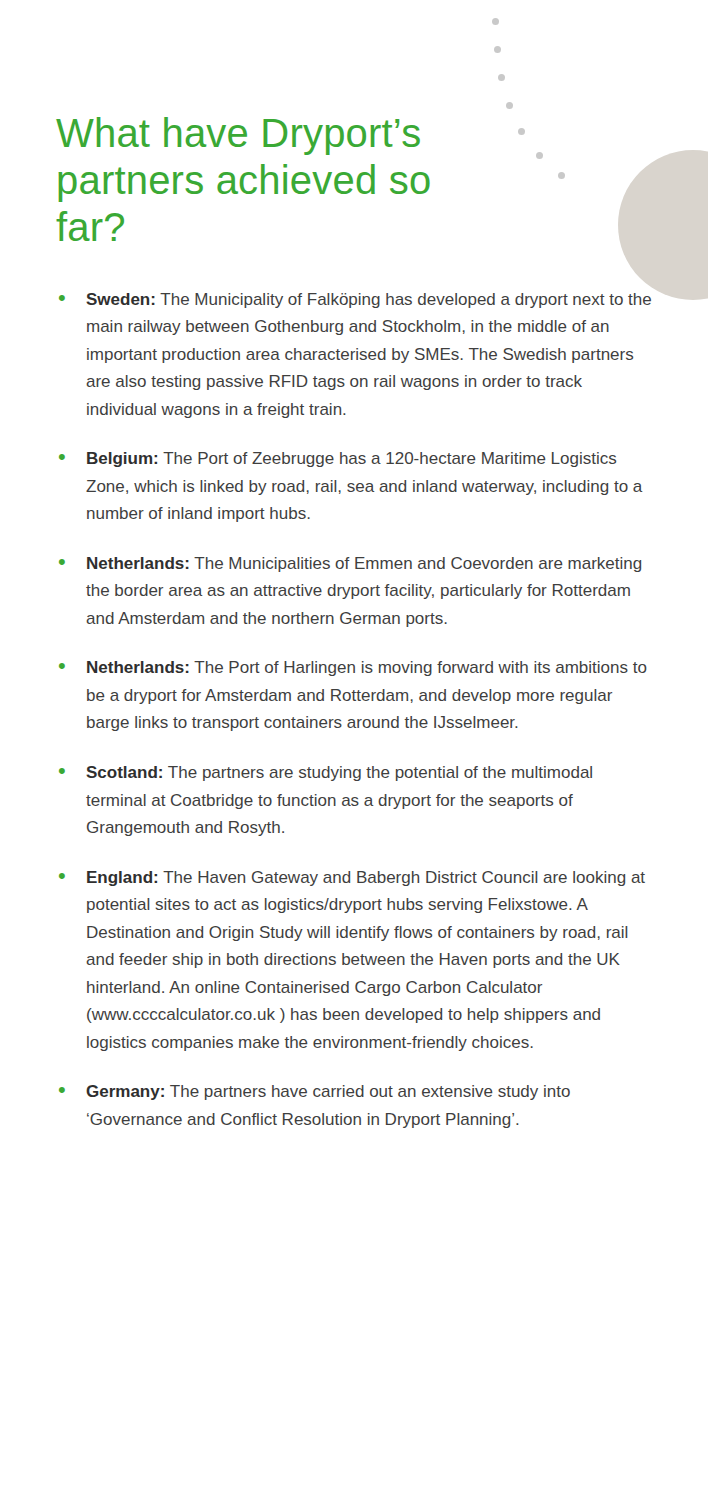What have Dryport’s partners achieved so far?
Sweden: The Municipality of Falköping has developed a dryport next to the main railway between Gothenburg and Stockholm, in the middle of an important production area characterised by SMEs. The Swedish partners are also testing passive RFID tags on rail wagons in order to track individual wagons in a freight train.
Belgium: The Port of Zeebrugge has a 120-hectare Maritime Logistics Zone, which is linked by road, rail, sea and inland waterway, including to a number of inland import hubs.
Netherlands: The Municipalities of Emmen and Coevorden are marketing the border area as an attractive dryport facility, particularly for Rotterdam and Amsterdam and the northern German ports.
Netherlands: The Port of Harlingen is moving forward with its ambitions to be a dryport for Amsterdam and Rotterdam, and develop more regular barge links to transport containers around the IJsselmeer.
Scotland: The partners are studying the potential of the multimodal terminal at Coatbridge to function as a dryport for the seaports of Grangemouth and Rosyth.
England: The Haven Gateway and Babergh District Council are looking at potential sites to act as logistics/dryport hubs serving Felixstowe. A Destination and Origin Study will identify flows of containers by road, rail and feeder ship in both directions between the Haven ports and the UK hinterland. An online Containerised Cargo Carbon Calculator (www.ccccalculator.co.uk ) has been developed to help shippers and logistics companies make the environment-friendly choices.
Germany: The partners have carried out an extensive study into ‘Governance and Conflict Resolution in Dryport Planning’.